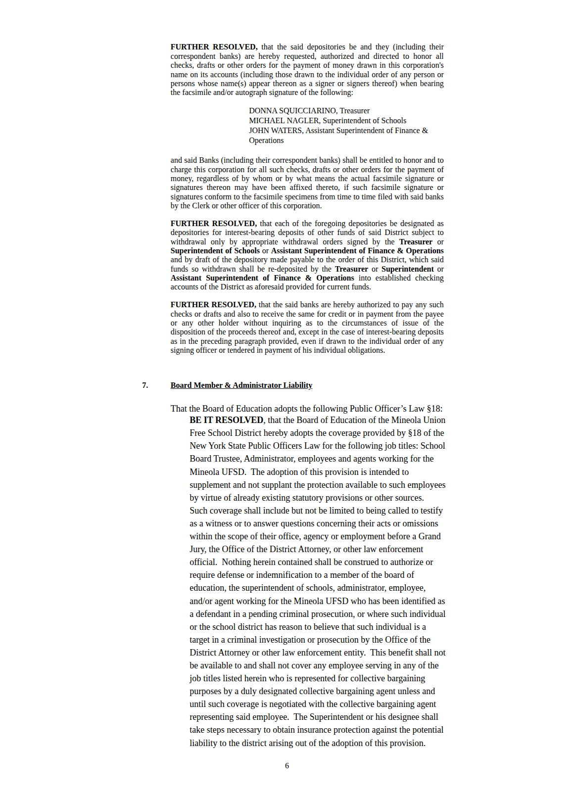FURTHER RESOLVED, that the said depositories be and they (including their correspondent banks) are hereby requested, authorized and directed to honor all checks, drafts or other orders for the payment of money drawn in this corporation's name on its accounts (including those drawn to the individual order of any person or persons whose name(s) appear thereon as a signer or signers thereof) when bearing the facsimile and/or autograph signature of the following:
DONNA SQUICCIARINO, Treasurer
MICHAEL NAGLER, Superintendent of Schools
JOHN WATERS, Assistant Superintendent of Finance & Operations
and said Banks (including their correspondent banks) shall be entitled to honor and to charge this corporation for all such checks, drafts or other orders for the payment of money, regardless of by whom or by what means the actual facsimile signature or signatures thereon may have been affixed thereto, if such facsimile signature or signatures conform to the facsimile specimens from time to time filed with said banks by the Clerk or other officer of this corporation.
FURTHER RESOLVED, that each of the foregoing depositories be designated as depositories for interest-bearing deposits of other funds of said District subject to withdrawal only by appropriate withdrawal orders signed by the Treasurer or Superintendent of Schools or Assistant Superintendent of Finance & Operations and by draft of the depository made payable to the order of this District, which said funds so withdrawn shall be re-deposited by the Treasurer or Superintendent or Assistant Superintendent of Finance & Operations into established checking accounts of the District as aforesaid provided for current funds.
FURTHER RESOLVED, that the said banks are hereby authorized to pay any such checks or drafts and also to receive the same for credit or in payment from the payee or any other holder without inquiring as to the circumstances of issue of the disposition of the proceeds thereof and, except in the case of interest-bearing deposits as in the preceding paragraph provided, even if drawn to the individual order of any signing officer or tendered in payment of his individual obligations.
7. Board Member & Administrator Liability
That the Board of Education adopts the following Public Officer’s Law §18:
BE IT RESOLVED, that the Board of Education of the Mineola Union Free School District hereby adopts the coverage provided by §18 of the New York State Public Officers Law for the following job titles: School Board Trustee, Administrator, employees and agents working for the Mineola UFSD. The adoption of this provision is intended to supplement and not supplant the protection available to such employees by virtue of already existing statutory provisions or other sources. Such coverage shall include but not be limited to being called to testify as a witness or to answer questions concerning their acts or omissions within the scope of their office, agency or employment before a Grand Jury, the Office of the District Attorney, or other law enforcement official. Nothing herein contained shall be construed to authorize or require defense or indemnification to a member of the board of education, the superintendent of schools, administrator, employee, and/or agent working for the Mineola UFSD who has been identified as a defendant in a pending criminal prosecution, or where such individual or the school district has reason to believe that such individual is a target in a criminal investigation or prosecution by the Office of the District Attorney or other law enforcement entity. This benefit shall not be available to and shall not cover any employee serving in any of the job titles listed herein who is represented for collective bargaining purposes by a duly designated collective bargaining agent unless and until such coverage is negotiated with the collective bargaining agent representing said employee. The Superintendent or his designee shall take steps necessary to obtain insurance protection against the potential liability to the district arising out of the adoption of this provision.
6